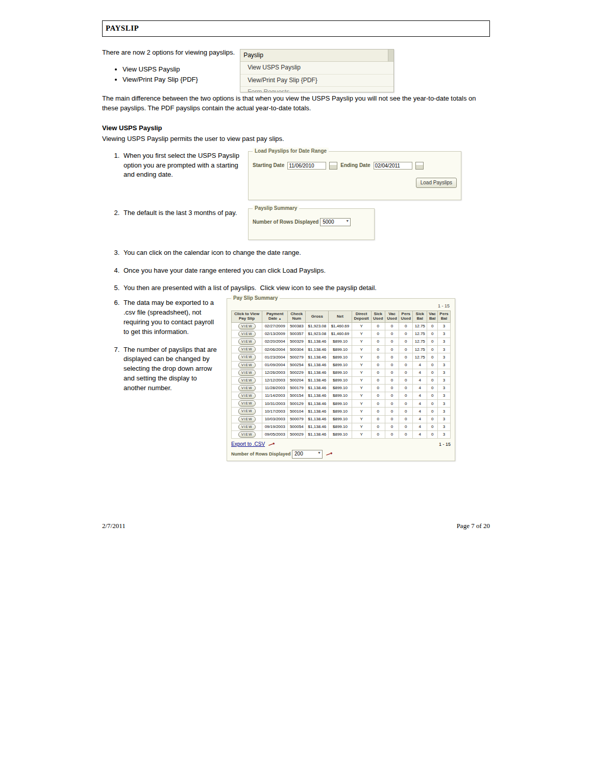PAYSLIP
There are now 2 options for viewing payslips.
View USPS Payslip
View/Print Pay Slip {PDF}
Payslip
View USPS Payslip
View/Print Pay Slip {PDF}
Form Requests
The main difference between the two options is that when you view the USPS Payslip you will not see the year-to-date totals on these payslips. The PDF payslips contain the actual year-to-date totals.
View USPS Payslip
Viewing USPS Payslip permits the user to view past pay slips.
When you first select the USPS Payslip option you are prompted with a starting and ending date.
Load Payslips for Date Range
Starting Date Ending Date
Load Payslips
The default is the last 3 months of pay.
Payslip Summary
Number of Rows Displayed 5000
You can click on the calendar icon to change the date range.
Once you have your date range entered you can click Load Payslips.
You then are presented with a list of payslips. Click view icon to see the payslip detail.
The data may be exported to a .csv file (spreadsheet), not requiring you to contact payroll to get this information.
The number of payslips that are displayed can be changed by selecting the drop down arrow and setting the display to another number.
Pay Slip Summary
1 - 15
| Click to View Pay Slip | Payment Date ▲ | Check Num | Gross | Net | Direct Deposit | Sick Used | Vac Used | Pers Used | Sick Bal | Vac Bal | Pers Bal |
| --- | --- | --- | --- | --- | --- | --- | --- | --- | --- | --- | --- |
| VIEW | 02/27/2009 | 500383 | $1,923.08 | $1,460.69 | Y | 0 | 0 | 0 | 12.75 | 0 | 3 |
| VIEW | 02/13/2009 | 500357 | $1,923.08 | $1,460.69 | Y | 0 | 0 | 0 | 12.75 | 0 | 3 |
| VIEW | 02/20/2004 | 500329 | $1,138.46 | $899.10 | Y | 0 | 0 | 0 | 12.75 | 0 | 3 |
| VIEW | 02/06/2004 | 500304 | $1,138.46 | $899.10 | Y | 0 | 0 | 0 | 12.75 | 0 | 3 |
| VIEW | 01/23/2004 | 500279 | $1,138.46 | $899.10 | Y | 0 | 0 | 0 | 12.75 | 0 | 3 |
| VIEW | 01/09/2004 | 500254 | $1,138.46 | $899.10 | Y | 0 | 0 | 0 | 4 | 0 | 3 |
| VIEW | 12/26/2003 | 500229 | $1,138.46 | $899.10 | Y | 0 | 0 | 0 | 4 | 0 | 3 |
| VIEW | 12/12/2003 | 500204 | $1,138.46 | $899.10 | Y | 0 | 0 | 0 | 4 | 0 | 3 |
| VIEW | 11/28/2003 | 500179 | $1,138.46 | $899.10 | Y | 0 | 0 | 0 | 4 | 0 | 3 |
| VIEW | 11/14/2003 | 500154 | $1,138.46 | $899.10 | Y | 0 | 0 | 0 | 4 | 0 | 3 |
| VIEW | 10/31/2003 | 500129 | $1,138.46 | $899.10 | Y | 0 | 0 | 0 | 4 | 0 | 3 |
| VIEW | 10/17/2003 | 500104 | $1,138.46 | $899.10 | Y | 0 | 0 | 0 | 4 | 0 | 3 |
| VIEW | 10/03/2003 | 500079 | $1,138.46 | $899.10 | Y | 0 | 0 | 0 | 4 | 0 | 3 |
| VIEW | 09/19/2003 | 500054 | $1,138.46 | $899.10 | Y | 0 | 0 | 0 | 4 | 0 | 3 |
| VIEW | 09/05/2003 | 500029 | $1,138.46 | $899.10 | Y | 0 | 0 | 0 | 4 | 0 | 3 |
Export to .CSV ⟶ 1 - 15
Number of Rows Displayed 200 ⟶
2/7/2011 Page 7 of 20